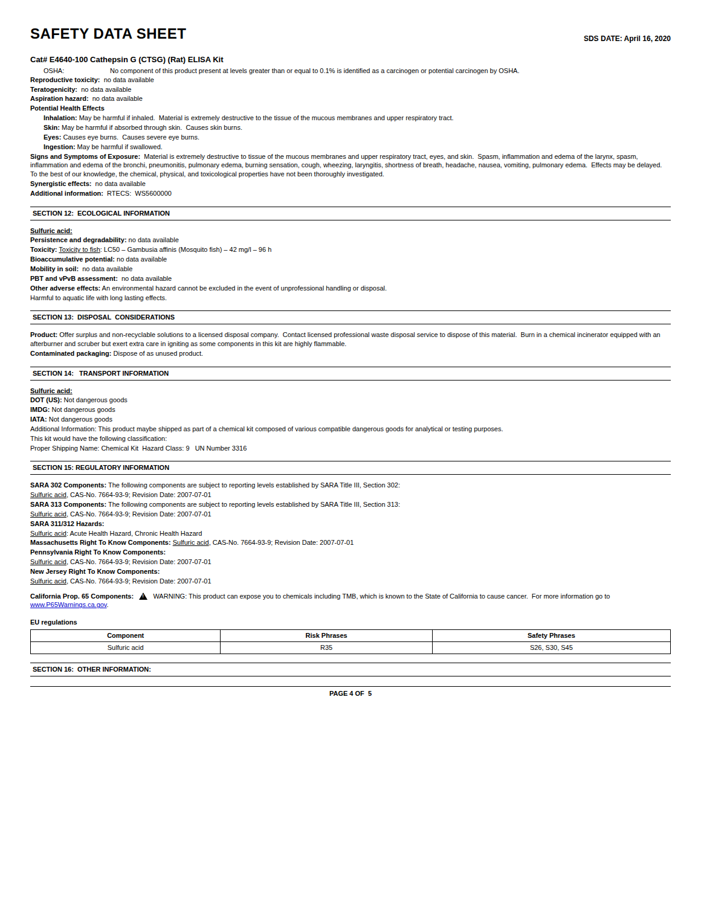SAFETY DATA SHEET
SDS DATE: April 16, 2020
Cat# E4640-100 Cathepsin G (CTSG) (Rat) ELISA Kit
OSHA:
No component of this product present at levels greater than or equal to 0.1% is identified as a carcinogen or potential carcinogen by OSHA.
Reproductive toxicity: no data available
Teratogenicity: no data available
Aspiration hazard: no data available
Potential Health Effects
Inhalation: May be harmful if inhaled. Material is extremely destructive to the tissue of the mucous membranes and upper respiratory tract.
Skin: May be harmful if absorbed through skin. Causes skin burns.
Eyes: Causes eye burns. Causes severe eye burns.
Ingestion: May be harmful if swallowed.
Signs and Symptoms of Exposure: Material is extremely destructive to tissue of the mucous membranes and upper respiratory tract, eyes, and skin. Spasm, inflammation and edema of the larynx, spasm, inflammation and edema of the bronchi, pneumonitis, pulmonary edema, burning sensation, cough, wheezing, laryngitis, shortness of breath, headache, nausea, vomiting, pulmonary edema. Effects may be delayed. To the best of our knowledge, the chemical, physical, and toxicological properties have not been thoroughly investigated.
Synergistic effects: no data available
Additional information: RTECS: WS5600000
SECTION 12: ECOLOGICAL INFORMATION
Sulfuric acid:
Persistence and degradability: no data available
Toxicity: Toxicity to fish: LC50 – Gambusia affinis (Mosquito fish) – 42 mg/l – 96 h
Bioaccumulative potential: no data available
Mobility in soil: no data available
PBT and vPvB assessment: no data available
Other adverse effects: An environmental hazard cannot be excluded in the event of unprofessional handling or disposal.
Harmful to aquatic life with long lasting effects.
SECTION 13: DISPOSAL CONSIDERATIONS
Product: Offer surplus and non-recyclable solutions to a licensed disposal company. Contact licensed professional waste disposal service to dispose of this material. Burn in a chemical incinerator equipped with an afterburner and scruber but exert extra care in igniting as some components in this kit are highly flammable.
Contaminated packaging: Dispose of as unused product.
SECTION 14: TRANSPORT INFORMATION
Sulfuric acid:
DOT (US): Not dangerous goods
IMDG: Not dangerous goods
IATA: Not dangerous goods
Additional Information: This product maybe shipped as part of a chemical kit composed of various compatible dangerous goods for analytical or testing purposes.
This kit would have the following classification:
Proper Shipping Name: Chemical Kit Hazard Class: 9 UN Number 3316
SECTION 15: REGULATORY INFORMATION
SARA 302 Components: The following components are subject to reporting levels established by SARA Title III, Section 302:
Sulfuric acid, CAS-No. 7664-93-9; Revision Date: 2007-07-01
SARA 313 Components: The following components are subject to reporting levels established by SARA Title III, Section 313:
Sulfuric acid, CAS-No. 7664-93-9; Revision Date: 2007-07-01
SARA 311/312 Hazards:
Sulfuric acid: Acute Health Hazard, Chronic Health Hazard
Massachusetts Right To Know Components: Sulfuric acid, CAS-No. 7664-93-9; Revision Date: 2007-07-01
Pennsylvania Right To Know Components:
Sulfuric acid, CAS-No. 7664-93-9; Revision Date: 2007-07-01
New Jersey Right To Know Components:
Sulfuric acid, CAS-No. 7664-93-9; Revision Date: 2007-07-01
California Prop. 65 Components: WARNING: This product can expose you to chemicals including TMB, which is known to the State of California to cause cancer. For more information go to www.P65Warnings.ca.gov.
EU regulations
| Component | Risk Phrases | Safety Phrases |
| --- | --- | --- |
| Sulfuric acid | R35 | S26, S30, S45 |
SECTION 16: OTHER INFORMATION:
PAGE 4 OF 5